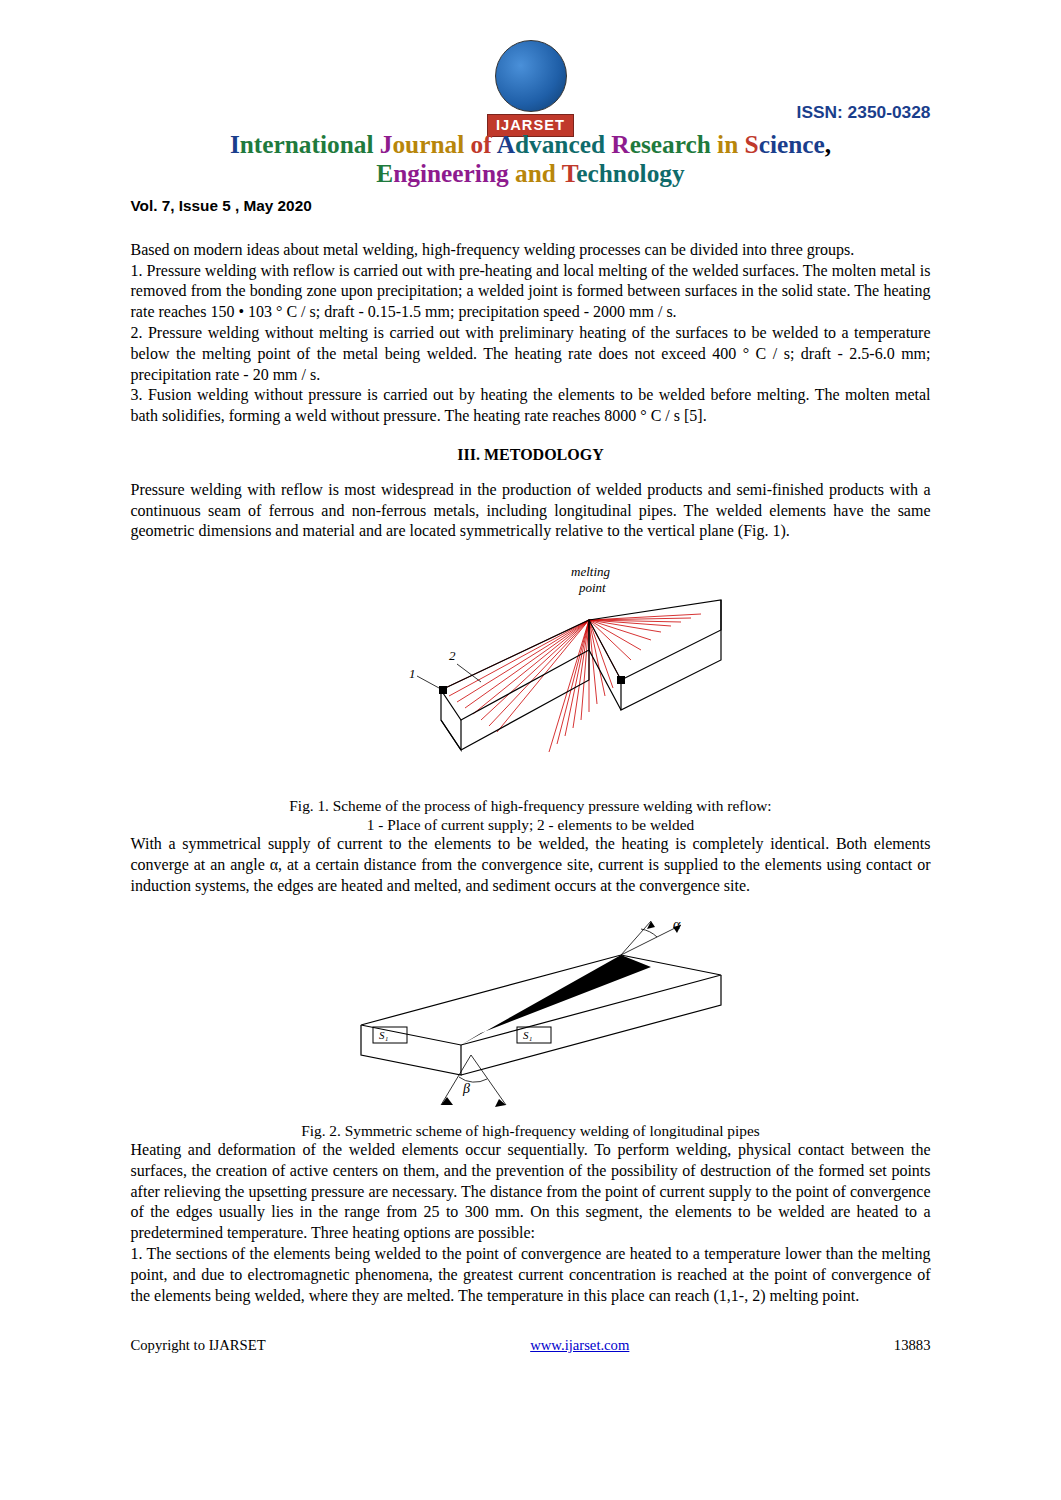IJARSET
ISSN: 2350-0328
International Journal of Advanced Research in Science,
Engineering and Technology
Vol. 7, Issue 5 , May 2020
Based on modern ideas about metal welding, high-frequency welding processes can be divided into three groups.
1. Pressure welding with reflow is carried out with pre-heating and local melting of the welded surfaces. The molten metal is removed from the bonding zone upon precipitation; a welded joint is formed between surfaces in the solid state. The heating rate reaches 150 • 103 ° C / s; draft - 0.15-1.5 mm; precipitation speed - 2000 mm / s.
2. Pressure welding without melting is carried out with preliminary heating of the surfaces to be welded to a temperature below the melting point of the metal being welded. The heating rate does not exceed 400 ° C / s; draft - 2.5-6.0 mm; precipitation rate - 20 mm / s.
3. Fusion welding without pressure is carried out by heating the elements to be welded before melting. The molten metal bath solidifies, forming a weld without pressure. The heating rate reaches 8000 ° C / s [5].
III. METODOLOGY
Pressure welding with reflow is most widespread in the production of welded products and semi-finished products with a continuous seam of ferrous and non-ferrous metals, including longitudinal pipes. The welded elements have the same geometric dimensions and material and are located symmetrically relative to the vertical plane (Fig. 1).
melting point 1 2
Fig. 1. Scheme of the process of high-frequency pressure welding with reflow:
1 - Place of current supply; 2 - elements to be welded
With a symmetrical supply of current to the elements to be welded, the heating is completely identical. Both elements converge at an angle α, at a certain distance from the convergence site, current is supplied to the elements using contact or induction systems, the edges are heated and melted, and sediment occurs at the convergence site.
α β S₁ S₁
Fig. 2. Symmetric scheme of high-frequency welding of longitudinal pipes
Heating and deformation of the welded elements occur sequentially. To perform welding, physical contact between the surfaces, the creation of active centers on them, and the prevention of the possibility of destruction of the formed set points after relieving the upsetting pressure are necessary. The distance from the point of current supply to the point of convergence of the edges usually lies in the range from 25 to 300 mm. On this segment, the elements to be welded are heated to a predetermined temperature. Three heating options are possible:
1. The sections of the elements being welded to the point of convergence are heated to a temperature lower than the melting point, and due to electromagnetic phenomena, the greatest current concentration is reached at the point of convergence of the elements being welded, where they are melted. The temperature in this place can reach (1,1-, 2) melting point.
Copyright to IJARSET www.ijarset.com 13883